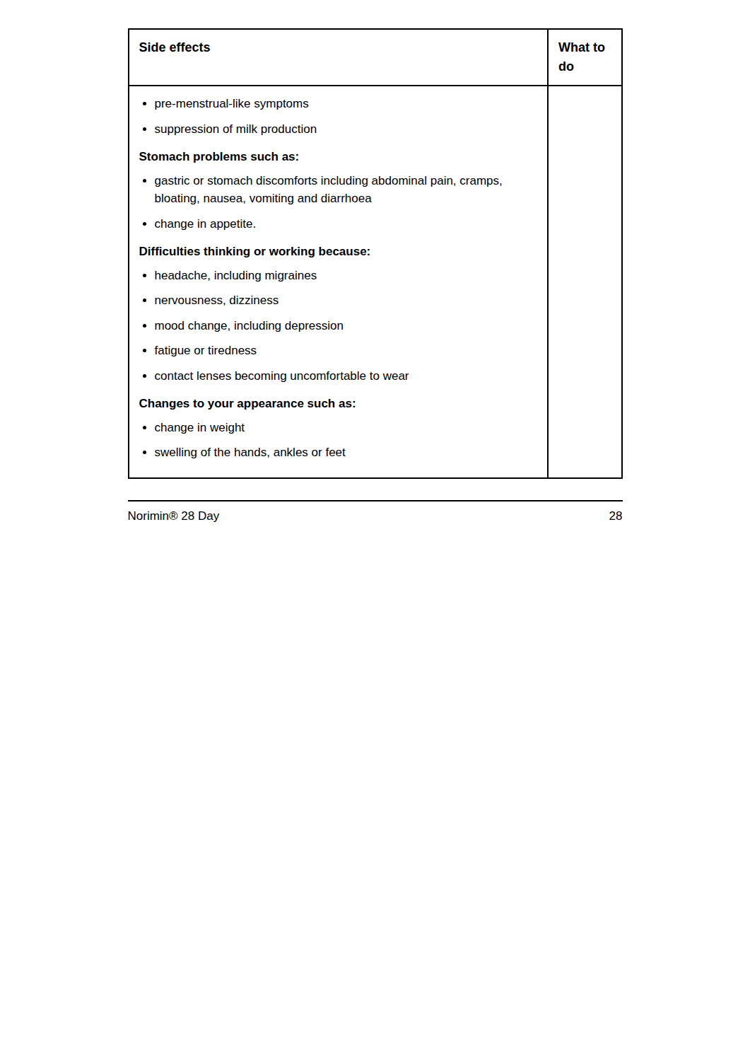| Side effects | What to do |
| --- | --- |
| pre-menstrual-like symptoms suppression of milk production Stomach problems such as: gastric or stomach discomforts including abdominal pain, cramps, bloating, nausea, vomiting and diarrhoea change in appetite. Difficulties thinking or working because: headache, including migraines nervousness, dizziness mood change, including depression fatigue or tiredness contact lenses becoming uncomfortable to wear Changes to your appearance such as: change in weight swelling of the hands, ankles or feet | |
Norimin® 28 Day 28